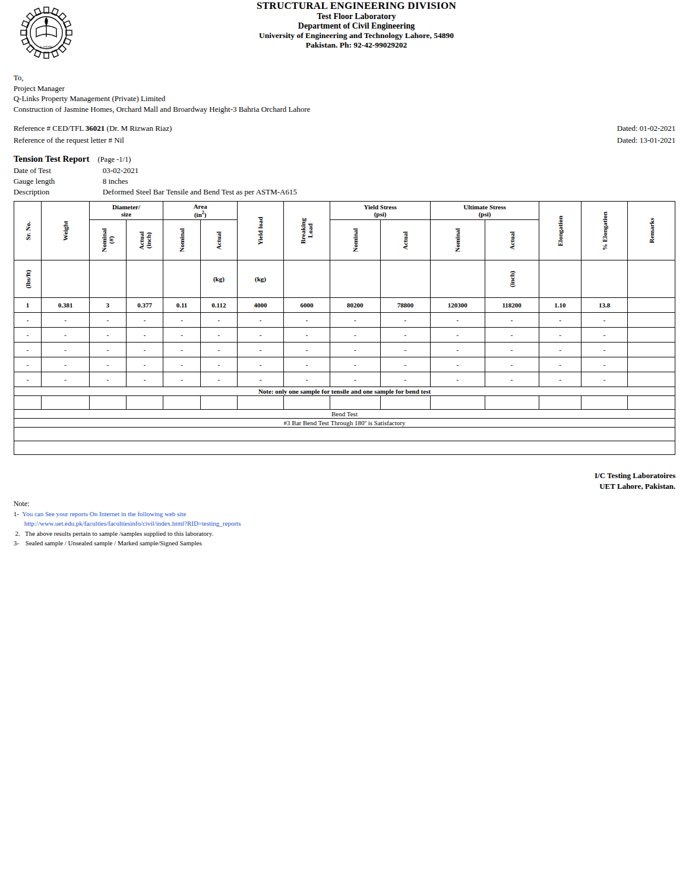LAHORE
STRUCTURAL ENGINEERING DIVISION
Test Floor Laboratory
Department of Civil Engineering
University of Engineering and Technology Lahore, 54890
Pakistan. Ph: 92-42-99029202
To,
Project Manager
Q-Links Property Management (Private) Limited
Construction of Jasmine Homes, Orchard Mall and Broardway Height-3 Bahria Orchard Lahore
Dated: 01-02-2021 Reference # CED/TFL 36021 (Dr. M Rizwan Riaz)
Dated: 13-01-2021 Reference of the request letter # Nil
Tension Test Report
(Page -1/1)
| Date of Test | 03-02-2021 |
| Gauge length | 8 inches |
| Description | Deformed Steel Bar Tensile and Bend Test as per ASTM-A615 |
| Sr. No. | Weight | Diameter/ size | Area (in 2 ) | Yield load | Breaking Load | Yield Stress (psi) | Ultimate Stress (psi) | Elongation | % Elongation | Remarks |
| --- | --- | --- | --- | --- | --- | --- | --- | --- | --- | --- |
| Nominal (#) | Actual (inch) | Nominal | Actual | Nominal | Actual | Nominal | Actual |
| (lbs/ft) | | | | | (kg) | (kg) | | | | | (inch) | | | |
| 1 | 0.381 | 3 | 0.377 | 0.11 | 0.112 | 4000 | 6000 | 80200 | 78800 | 120300 | 118200 | 1.10 | 13.8 | |
| - | - | - | - | - | - | - | - | - | - | - | - | - | - | |
| - | - | - | - | - | - | - | - | - | - | - | - | - | - | |
| - | - | - | - | - | - | - | - | - | - | - | - | - | - | |
| - | - | - | - | - | - | - | - | - | - | - | - | - | - | |
| - | - | - | - | - | - | - | - | - | - | - | - | - | - | |
| Note: only one sample for tensile and one sample for bend test |
| Bend Test |
| #3 Bar Bend Test Through 180º is Satisfactory |
I/C Testing Laboratoires
UET Lahore, Pakistan.
Note:
1- You can See your reports On Internet in the following web site
http://www.uet.edu.pk/faculties/facultiesinfo/civil/index.html?RID=testing_reports
2. The above results pertain to sample /samples supplied to this laboratory.
3- Sealed sample / Unsealed sample / Marked sample/Signed Samples